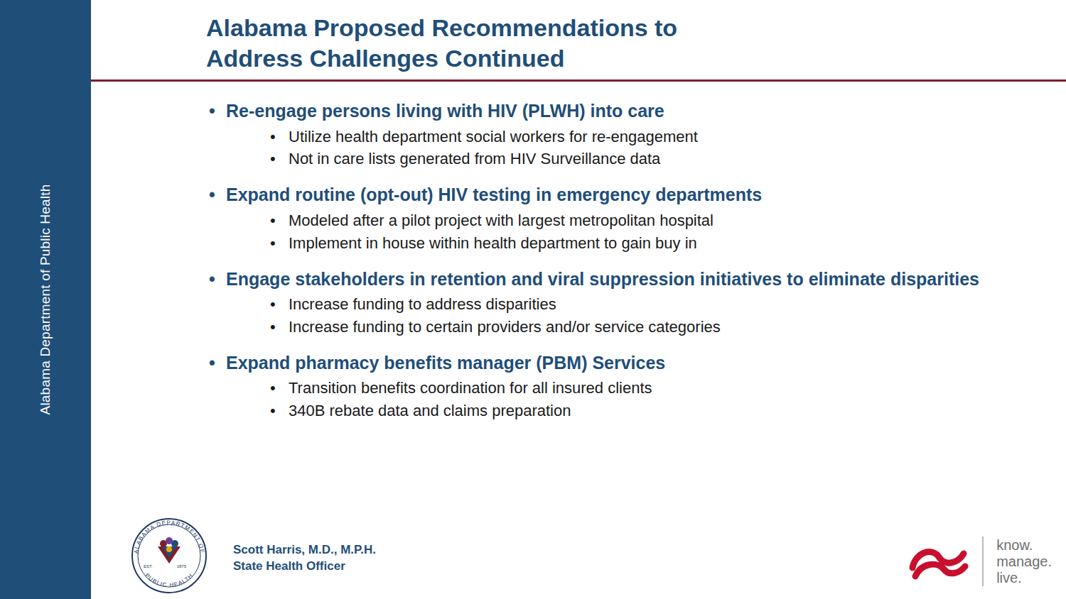Alabama Department of Public Health
Alabama Proposed Recommendations to
Address Challenges Continued
Re-engage persons living with HIV (PLWH) into care
Utilize health department social workers for re-engagement
Not in care lists generated from HIV Surveillance data
Expand routine (opt-out) HIV testing in emergency departments
Modeled after a pilot project with largest metropolitan hospital
Implement in house within health department to gain buy in
Engage stakeholders in retention and viral suppression initiatives to eliminate disparities
Increase funding to address disparities
Increase funding to certain providers and/or service categories
Expand pharmacy benefits manager (PBM) Services
Transition benefits coordination for all insured clients
340B rebate data and claims preparation
ALABAMA DEPARTMENT OF PUBLIC HEALTH EST. 1875
Scott Harris, M.D., M.P.H.
State Health Officer
know.
manage.
live.